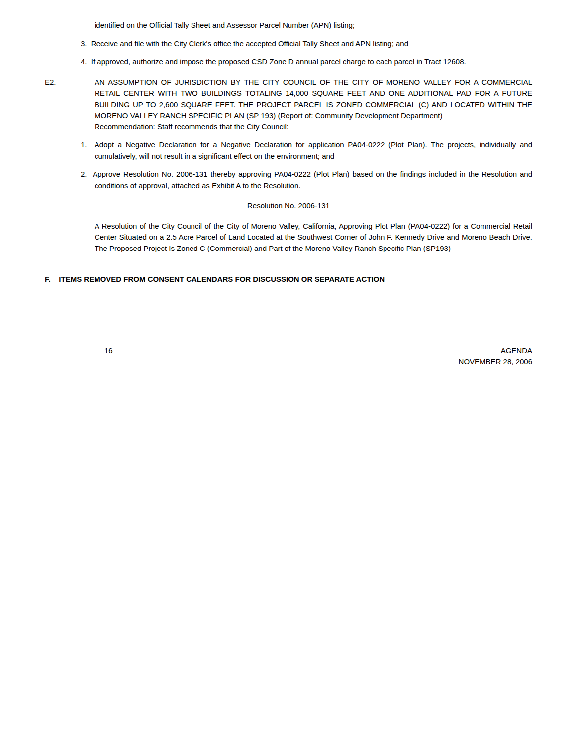identified on the Official Tally Sheet and Assessor Parcel Number (APN) listing;
3. Receive and file with the City Clerk's office the accepted Official Tally Sheet and APN listing; and
4. If approved, authorize and impose the proposed CSD Zone D annual parcel charge to each parcel in Tract 12608.
E2.
AN ASSUMPTION OF JURISDICTION BY THE CITY COUNCIL OF THE CITY OF MORENO VALLEY FOR A COMMERCIAL RETAIL CENTER WITH TWO BUILDINGS TOTALING 14,000 SQUARE FEET AND ONE ADDITIONAL PAD FOR A FUTURE BUILDING UP TO 2,600 SQUARE FEET. THE PROJECT PARCEL IS ZONED COMMERCIAL (C) AND LOCATED WITHIN THE MORENO VALLEY RANCH SPECIFIC PLAN (SP 193) (Report of: Community Development Department)
Recommendation: Staff recommends that the City Council:
1. Adopt a Negative Declaration for a Negative Declaration for application PA04-0222 (Plot Plan). The projects, individually and cumulatively, will not result in a significant effect on the environment; and
2. Approve Resolution No. 2006-131 thereby approving PA04-0222 (Plot Plan) based on the findings included in the Resolution and conditions of approval, attached as Exhibit A to the Resolution.
Resolution No. 2006-131
A Resolution of the City Council of the City of Moreno Valley, California, Approving Plot Plan (PA04-0222) for a Commercial Retail Center Situated on a 2.5 Acre Parcel of Land Located at the Southwest Corner of John F. Kennedy Drive and Moreno Beach Drive. The Proposed Project Is Zoned C (Commercial) and Part of the Moreno Valley Ranch Specific Plan (SP193)
F. ITEMS REMOVED FROM CONSENT CALENDARS FOR DISCUSSION OR SEPARATE ACTION
16
AGENDA
NOVEMBER 28, 2006